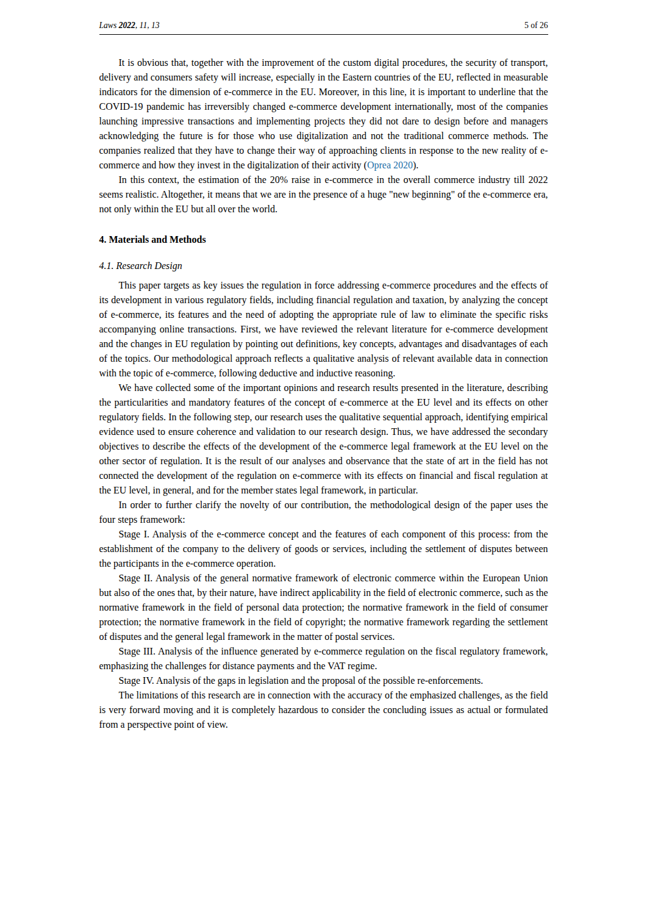Laws 2022, 11, 13 5 of 26
It is obvious that, together with the improvement of the custom digital procedures, the security of transport, delivery and consumers safety will increase, especially in the Eastern countries of the EU, reflected in measurable indicators for the dimension of e-commerce in the EU. Moreover, in this line, it is important to underline that the COVID-19 pandemic has irreversibly changed e-commerce development internationally, most of the companies launching impressive transactions and implementing projects they did not dare to design before and managers acknowledging the future is for those who use digitalization and not the traditional commerce methods. The companies realized that they have to change their way of approaching clients in response to the new reality of e-commerce and how they invest in the digitalization of their activity (Oprea 2020).
In this context, the estimation of the 20% raise in e-commerce in the overall commerce industry till 2022 seems realistic. Altogether, it means that we are in the presence of a huge "new beginning" of the e-commerce era, not only within the EU but all over the world.
4. Materials and Methods
4.1. Research Design
This paper targets as key issues the regulation in force addressing e-commerce procedures and the effects of its development in various regulatory fields, including financial regulation and taxation, by analyzing the concept of e-commerce, its features and the need of adopting the appropriate rule of law to eliminate the specific risks accompanying online transactions. First, we have reviewed the relevant literature for e-commerce development and the changes in EU regulation by pointing out definitions, key concepts, advantages and disadvantages of each of the topics. Our methodological approach reflects a qualitative analysis of relevant available data in connection with the topic of e-commerce, following deductive and inductive reasoning.
We have collected some of the important opinions and research results presented in the literature, describing the particularities and mandatory features of the concept of e-commerce at the EU level and its effects on other regulatory fields. In the following step, our research uses the qualitative sequential approach, identifying empirical evidence used to ensure coherence and validation to our research design. Thus, we have addressed the secondary objectives to describe the effects of the development of the e-commerce legal framework at the EU level on the other sector of regulation. It is the result of our analyses and observance that the state of art in the field has not connected the development of the regulation on e-commerce with its effects on financial and fiscal regulation at the EU level, in general, and for the member states legal framework, in particular.
In order to further clarify the novelty of our contribution, the methodological design of the paper uses the four steps framework:
Stage I. Analysis of the e-commerce concept and the features of each component of this process: from the establishment of the company to the delivery of goods or services, including the settlement of disputes between the participants in the e-commerce operation.
Stage II. Analysis of the general normative framework of electronic commerce within the European Union but also of the ones that, by their nature, have indirect applicability in the field of electronic commerce, such as the normative framework in the field of personal data protection; the normative framework in the field of consumer protection; the normative framework in the field of copyright; the normative framework regarding the settlement of disputes and the general legal framework in the matter of postal services.
Stage III. Analysis of the influence generated by e-commerce regulation on the fiscal regulatory framework, emphasizing the challenges for distance payments and the VAT regime.
Stage IV. Analysis of the gaps in legislation and the proposal of the possible re-enforcements.
The limitations of this research are in connection with the accuracy of the emphasized challenges, as the field is very forward moving and it is completely hazardous to consider the concluding issues as actual or formulated from a perspective point of view.